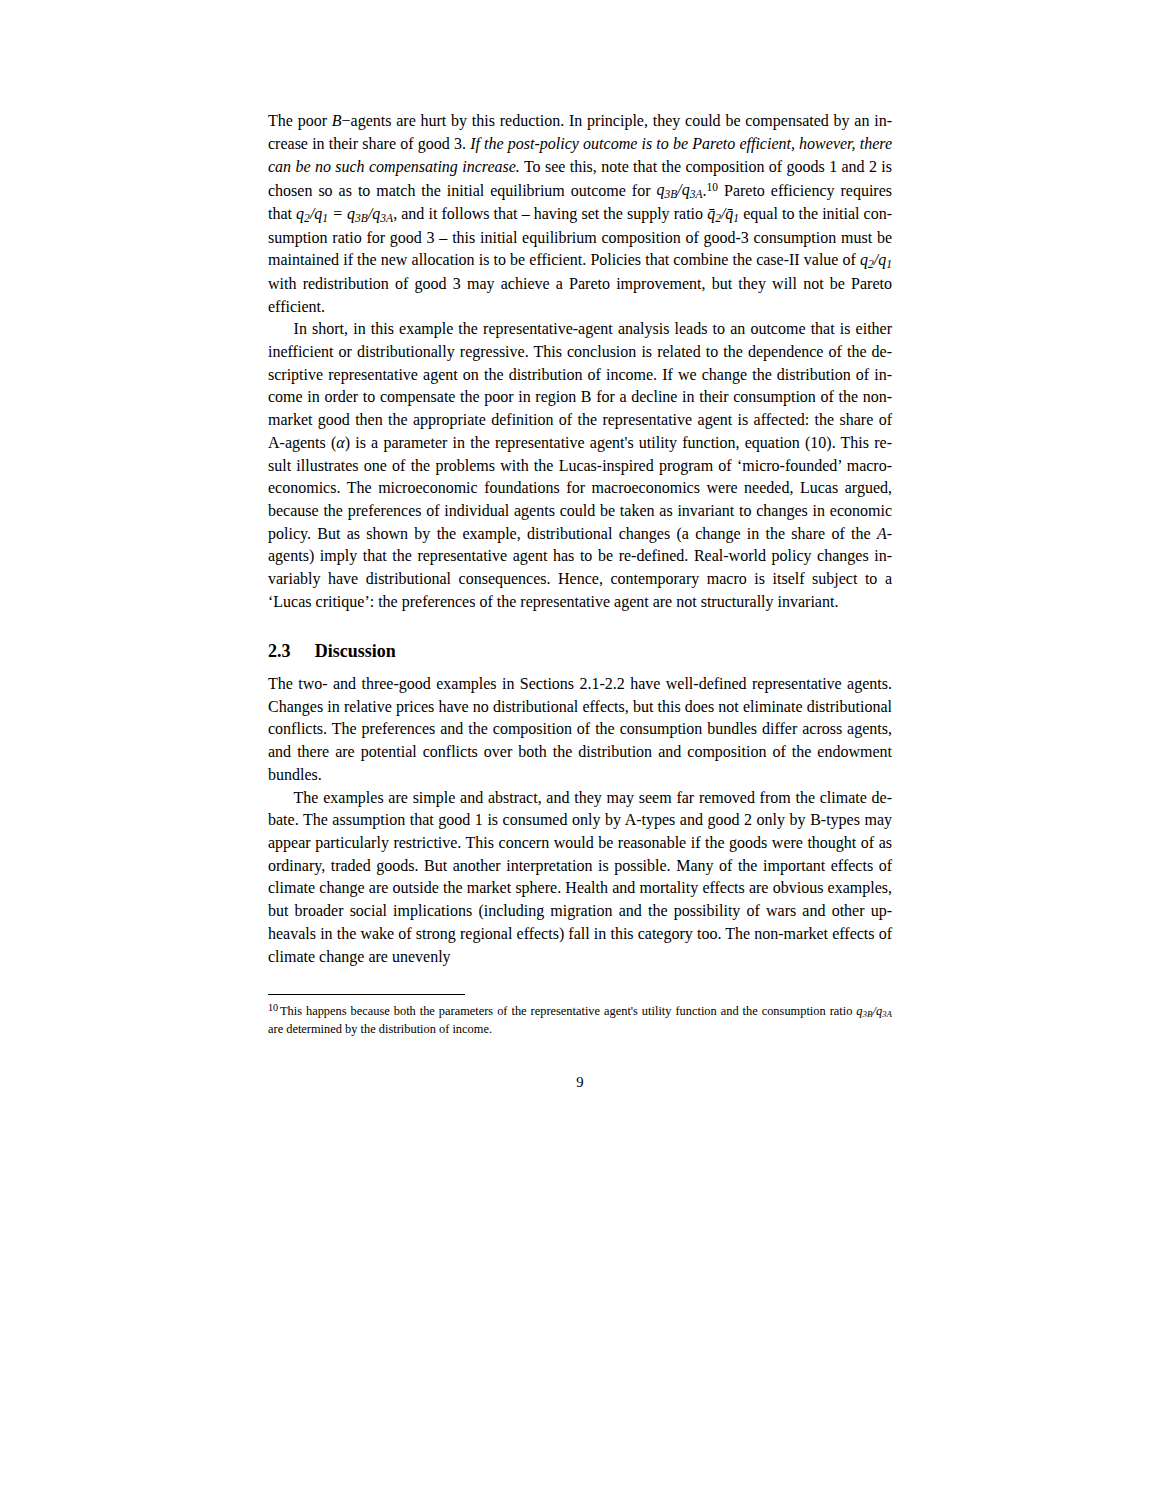The poor B−agents are hurt by this reduction. In principle, they could be compensated by an increase in their share of good 3. If the post-policy outcome is to be Pareto efficient, however, there can be no such compensating increase. To see this, note that the composition of goods 1 and 2 is chosen so as to match the initial equilibrium outcome for q3B/q3A.10 Pareto efficiency requires that q2/q1 = q3B/q3A, and it follows that – having set the supply ratio q̄2/q̄1 equal to the initial consumption ratio for good 3 – this initial equilibrium composition of good-3 consumption must be maintained if the new allocation is to be efficient. Policies that combine the case-II value of q2/q1 with redistribution of good 3 may achieve a Pareto improvement, but they will not be Pareto efficient.
In short, in this example the representative-agent analysis leads to an outcome that is either inefficient or distributionally regressive. This conclusion is related to the dependence of the descriptive representative agent on the distribution of income. If we change the distribution of income in order to compensate the poor in region B for a decline in their consumption of the non-market good then the appropriate definition of the representative agent is affected: the share of A-agents (α) is a parameter in the representative agent's utility function, equation (10). This result illustrates one of the problems with the Lucas-inspired program of ‘micro-founded’ macroeconomics. The microeconomic foundations for macroeconomics were needed, Lucas argued, because the preferences of individual agents could be taken as invariant to changes in economic policy. But as shown by the example, distributional changes (a change in the share of the A-agents) imply that the representative agent has to be re-defined. Real-world policy changes invariably have distributional consequences. Hence, contemporary macro is itself subject to a ‘Lucas critique’: the preferences of the representative agent are not structurally invariant.
2.3 Discussion
The two- and three-good examples in Sections 2.1-2.2 have well-defined representative agents. Changes in relative prices have no distributional effects, but this does not eliminate distributional conflicts. The preferences and the composition of the consumption bundles differ across agents, and there are potential conflicts over both the distribution and composition of the endowment bundles.
The examples are simple and abstract, and they may seem far removed from the climate debate. The assumption that good 1 is consumed only by A-types and good 2 only by B-types may appear particularly restrictive. This concern would be reasonable if the goods were thought of as ordinary, traded goods. But another interpretation is possible. Many of the important effects of climate change are outside the market sphere. Health and mortality effects are obvious examples, but broader social implications (including migration and the possibility of wars and other upheavals in the wake of strong regional effects) fall in this category too. The non-market effects of climate change are unevenly
10 This happens because both the parameters of the representative agent's utility function and the consumption ratio q3B/q3A are determined by the distribution of income.
9